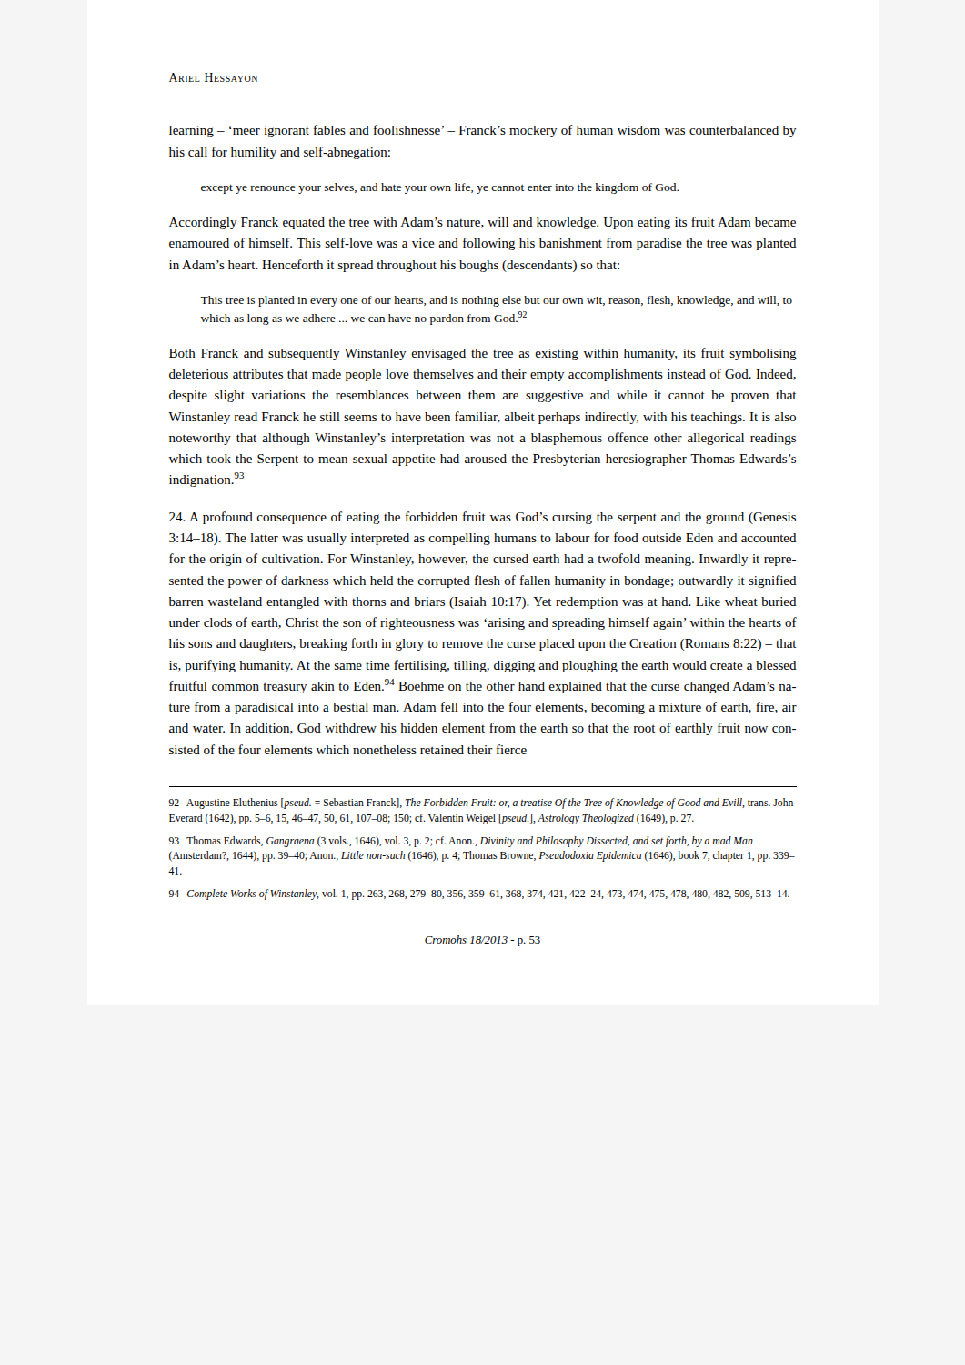Ariel Hessayon
learning – ‘meer ignorant fables and foolishnesse’ – Franck’s mockery of human wisdom was counterbalanced by his call for humility and self-abnegation:
except ye renounce your selves, and hate your own life, ye cannot enter into the kingdom of God.
Accordingly Franck equated the tree with Adam’s nature, will and knowledge. Upon eating its fruit Adam became enamoured of himself. This self-love was a vice and following his banishment from paradise the tree was planted in Adam’s heart. Henceforth it spread throughout his boughs (descendants) so that:
This tree is planted in every one of our hearts, and is nothing else but our own wit, reason, flesh, knowledge, and will, to which as long as we adhere ... we can have no pardon from God.92
Both Franck and subsequently Winstanley envisaged the tree as existing within humanity, its fruit symbolising deleterious attributes that made people love themselves and their empty accomplishments instead of God. Indeed, despite slight variations the resemblances between them are suggestive and while it cannot be proven that Winstanley read Franck he still seems to have been familiar, albeit perhaps indirectly, with his teachings. It is also noteworthy that although Winstanley’s interpretation was not a blasphemous offence other allegorical readings which took the Serpent to mean sexual appetite had aroused the Presbyterian heresiographer Thomas Edwards’s indignation.93
24. A profound consequence of eating the forbidden fruit was God’s cursing the serpent and the ground (Genesis 3:14–18). The latter was usually interpreted as compelling humans to labour for food outside Eden and accounted for the origin of cultivation. For Winstanley, however, the cursed earth had a twofold meaning. Inwardly it represented the power of darkness which held the corrupted flesh of fallen humanity in bondage; outwardly it signified barren wasteland entangled with thorns and briars (Isaiah 10:17). Yet redemption was at hand. Like wheat buried under clods of earth, Christ the son of righteousness was ‘arising and spreading himself again’ within the hearts of his sons and daughters, breaking forth in glory to remove the curse placed upon the Creation (Romans 8:22) – that is, purifying humanity. At the same time fertilising, tilling, digging and ploughing the earth would create a blessed fruitful common treasury akin to Eden.94 Boehme on the other hand explained that the curse changed Adam’s nature from a paradisical into a bestial man. Adam fell into the four elements, becoming a mixture of earth, fire, air and water. In addition, God withdrew his hidden element from the earth so that the root of earthly fruit now consisted of the four elements which nonetheless retained their fierce
92 Augustine Eluthenius [pseud. = Sebastian Franck], The Forbidden Fruit: or, a treatise Of the Tree of Knowledge of Good and Evill, trans. John Everard (1642), pp. 5–6, 15, 46–47, 50, 61, 107–08; 150; cf. Valentin Weigel [pseud.], Astrology Theologized (1649), p. 27.
93 Thomas Edwards, Gangraena (3 vols., 1646), vol. 3, p. 2; cf. Anon., Divinity and Philosophy Dissected, and set forth, by a mad Man (Amsterdam?, 1644), pp. 39–40; Anon., Little non-such (1646), p. 4; Thomas Browne, Pseudodoxia Epidemica (1646), book 7, chapter 1, pp. 339–41.
94 Complete Works of Winstanley, vol. 1, pp. 263, 268, 279–80, 356, 359–61, 368, 374, 421, 422–24, 473, 474, 475, 478, 480, 482, 509, 513–14.
Cromohs 18/2013 - p. 53